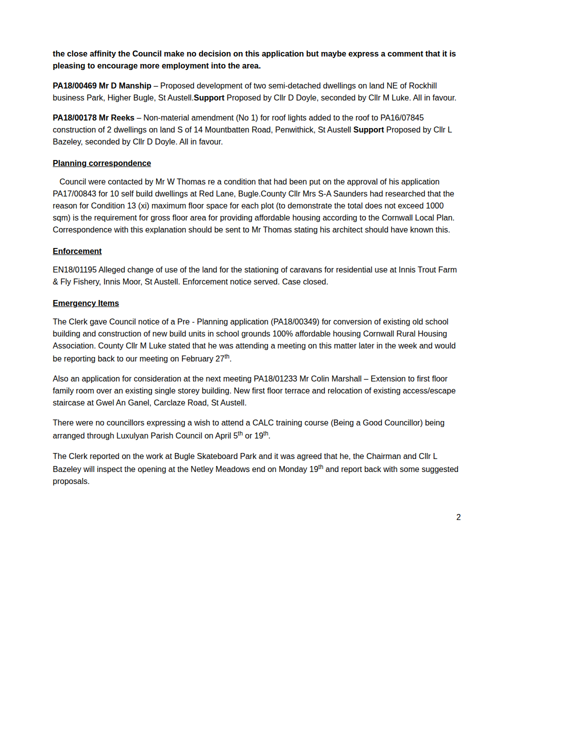the close affinity the Council make no decision on this application but maybe express a comment that it is pleasing to encourage more employment into the area.
PA18/00469 Mr D Manship – Proposed development of two semi-detached dwellings on land NE of Rockhill business Park, Higher Bugle, St Austell.Support Proposed by Cllr D Doyle, seconded by Cllr M Luke. All in favour.
PA18/00178 Mr Reeks – Non-material amendment (No 1) for roof lights added to the roof to PA16/07845 construction of 2 dwellings on land S of 14 Mountbatten Road, Penwithick, St Austell Support Proposed by Cllr L Bazeley, seconded by Cllr D Doyle. All in favour.
Planning correspondence
Council were contacted by Mr W Thomas re a condition that had been put on the approval of his application PA17/00843 for 10 self build dwellings at Red Lane, Bugle.County Cllr Mrs S-A Saunders had researched that the reason for Condition 13 (xi) maximum floor space for each plot (to demonstrate the total does not exceed 1000 sqm) is the requirement for gross floor area for providing affordable housing according to the Cornwall Local Plan. Correspondence with this explanation should be sent to Mr Thomas stating his architect should have known this.
Enforcement
EN18/01195 Alleged change of use of the land for the stationing of caravans for residential use at Innis Trout Farm & Fly Fishery, Innis Moor, St Austell. Enforcement notice served. Case closed.
Emergency Items
The Clerk gave Council notice of a Pre - Planning application (PA18/00349) for conversion of existing old school building and construction of new build units in school grounds 100% affordable housing Cornwall Rural Housing Association. County Cllr M Luke stated that he was attending a meeting on this matter later in the week and would be reporting back to our meeting on February 27th.
Also an application for consideration at the next meeting PA18/01233 Mr Colin Marshall – Extension to first floor family room over an existing single storey building. New first floor terrace and relocation of existing access/escape staircase at Gwel An Ganel, Carclaze Road, St Austell.
There were no councillors expressing a wish to attend a CALC training course (Being a Good Councillor) being arranged through Luxulyan Parish Council on April 5th or 19th.
The Clerk reported on the work at Bugle Skateboard Park and it was agreed that he, the Chairman and Cllr L Bazeley will inspect the opening at the Netley Meadows end on Monday 19th and report back with some suggested proposals.
2